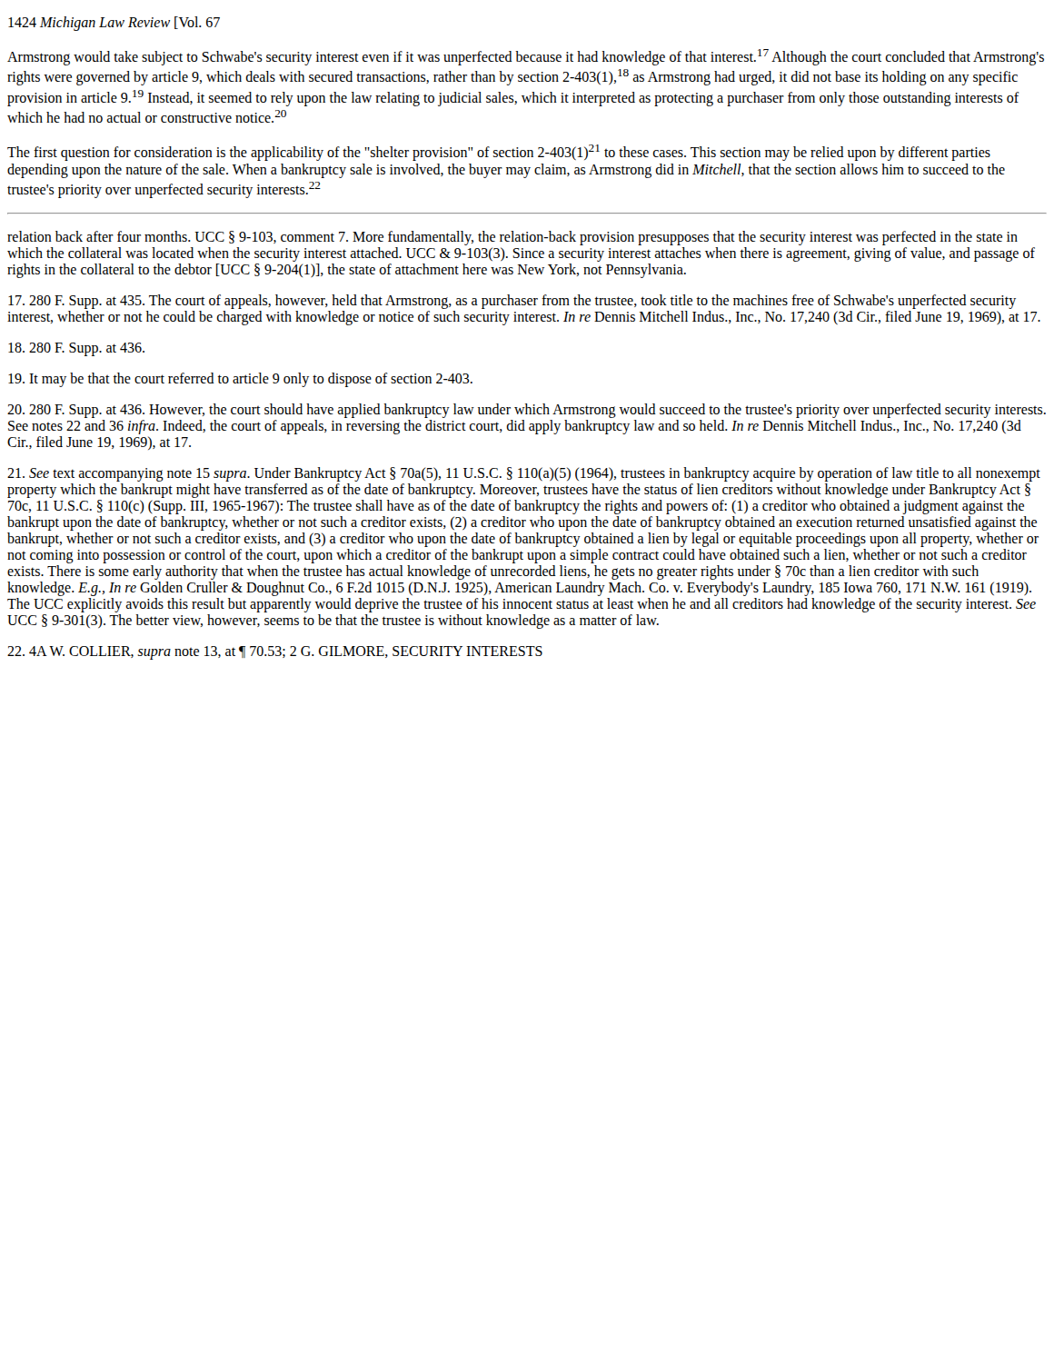1424 Michigan Law Review [Vol. 67
Armstrong would take subject to Schwabe's security interest even if it was unperfected because it had knowledge of that interest.17 Although the court concluded that Armstrong's rights were governed by article 9, which deals with secured transactions, rather than by section 2-403(1),18 as Armstrong had urged, it did not base its holding on any specific provision in article 9.19 Instead, it seemed to rely upon the law relating to judicial sales, which it interpreted as protecting a purchaser from only those outstanding interests of which he had no actual or constructive notice.20
The first question for consideration is the applicability of the "shelter provision" of section 2-403(1)21 to these cases. This section may be relied upon by different parties depending upon the nature of the sale. When a bankruptcy sale is involved, the buyer may claim, as Armstrong did in Mitchell, that the section allows him to succeed to the trustee's priority over unperfected security interests.22
relation back after four months. UCC § 9-103, comment 7. More fundamentally, the relation-back provision presupposes that the security interest was perfected in the state in which the collateral was located when the security interest attached. UCC & 9-103(3). Since a security interest attaches when there is agreement, giving of value, and passage of rights in the collateral to the debtor [UCC § 9-204(1)], the state of attachment here was New York, not Pennsylvania.
17. 280 F. Supp. at 435. The court of appeals, however, held that Armstrong, as a purchaser from the trustee, took title to the machines free of Schwabe's unperfected security interest, whether or not he could be charged with knowledge or notice of such security interest. In re Dennis Mitchell Indus., Inc., No. 17,240 (3d Cir., filed June 19, 1969), at 17.
18. 280 F. Supp. at 436.
19. It may be that the court referred to article 9 only to dispose of section 2-403.
20. 280 F. Supp. at 436. However, the court should have applied bankruptcy law under which Armstrong would succeed to the trustee's priority over unperfected security interests. See notes 22 and 36 infra. Indeed, the court of appeals, in reversing the district court, did apply bankruptcy law and so held. In re Dennis Mitchell Indus., Inc., No. 17,240 (3d Cir., filed June 19, 1969), at 17.
21. See text accompanying note 15 supra. Under Bankruptcy Act § 70a(5), 11 U.S.C. § 110(a)(5) (1964), trustees in bankruptcy acquire by operation of law title to all nonexempt property which the bankrupt might have transferred as of the date of bankruptcy. Moreover, trustees have the status of lien creditors without knowledge under Bankruptcy Act § 70c, 11 U.S.C. § 110(c) (Supp. III, 1965-1967): The trustee shall have as of the date of bankruptcy the rights and powers of: (1) a creditor who obtained a judgment against the bankrupt upon the date of bankruptcy, whether or not such a creditor exists, (2) a creditor who upon the date of bankruptcy obtained an execution returned unsatisfied against the bankrupt, whether or not such a creditor exists, and (3) a creditor who upon the date of bankruptcy obtained a lien by legal or equitable proceedings upon all property, whether or not coming into possession or control of the court, upon which a creditor of the bankrupt upon a simple contract could have obtained such a lien, whether or not such a creditor exists. There is some early authority that when the trustee has actual knowledge of unrecorded liens, he gets no greater rights under § 70c than a lien creditor with such knowledge. E.g., In re Golden Cruller & Doughnut Co., 6 F.2d 1015 (D.N.J. 1925), American Laundry Mach. Co. v. Everybody's Laundry, 185 Iowa 760, 171 N.W. 161 (1919). The UCC explicitly avoids this result but apparently would deprive the trustee of his innocent status at least when he and all creditors had knowledge of the security interest. See UCC § 9-301(3). The better view, however, seems to be that the trustee is without knowledge as a matter of law.
22. 4A W. COLLIER, supra note 13, at ¶ 70.53; 2 G. GILMORE, SECURITY INTERESTS